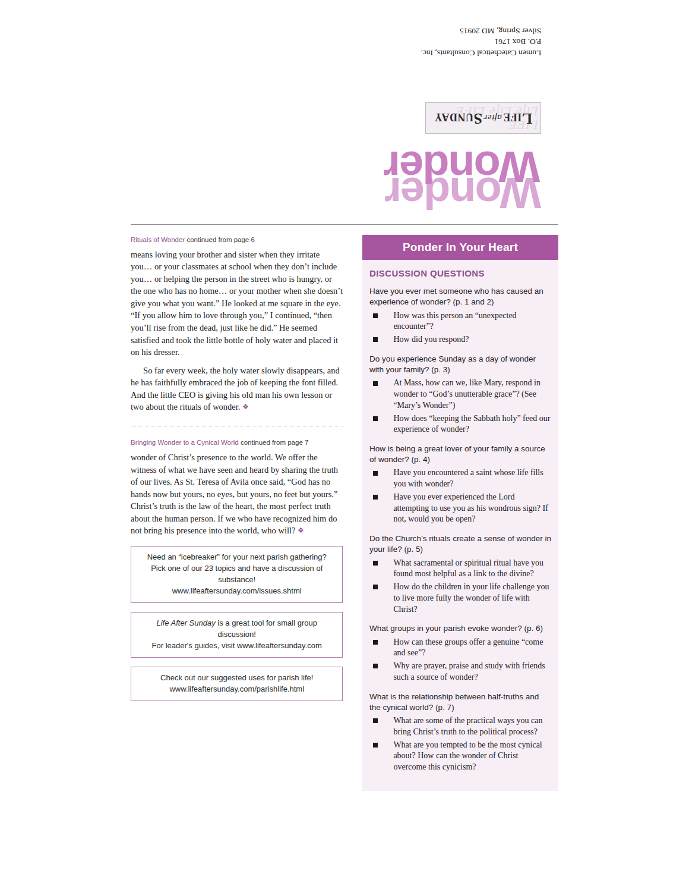WonderWonder
LIFE
Life Life LIFE
Life
Life after Sunday
Lumen Catechetical Consultants, Inc.
P.O. Box 1761
Silver Spring, MD 20915
Rituals of Wonder continued from page 6
means loving your brother and sister when they irritate you… or your classmates at school when they don’t include you… or helping the person in the street who is hungry, or the one who has no home… or your mother when she doesn’t give you what you want.” He looked at me square in the eye. “If you allow him to love through you,” I continued, “then you’ll rise from the dead, just like he did.” He seemed satisfied and took the little bottle of holy water and placed it on his dresser.
So far every week, the holy water slowly disappears, and he has faithfully embraced the job of keeping the font filled. And the little CEO is giving his old man his own lesson or two about the rituals of wonder. ❖
Bringing Wonder to a Cynical World continued from page 7
wonder of Christ’s presence to the world. We offer the witness of what we have seen and heard by sharing the truth of our lives. As St. Teresa of Avila once said, “God has no hands now but yours, no eyes, but yours, no feet but yours.” Christ’s truth is the law of the heart, the most perfect truth about the human person. If we who have recognized him do not bring his presence into the world, who will? ❖
Need an “icebreaker” for your next parish gathering?
Pick one of our 23 topics and have a discussion of substance!
www.lifeaftersunday.com/issues.shtml
Life After Sunday is a great tool for small group discussion!
For leader's guides, visit www.lifeaftersunday.com
Check out our suggested uses for parish life!
www.lifeaftersunday.com/parishlife.html
Ponder In Your Heart
DISCUSSION QUESTIONS
Have you ever met someone who has caused an experience of wonder? (p. 1 and 2)
How was this person an “unexpected encounter”?
How did you respond?
Do you experience Sunday as a day of wonder with your family? (p. 3)
At Mass, how can we, like Mary, respond in wonder to “God’s unutterable grace”? (See “Mary’s Wonder”)
How does “keeping the Sabbath holy” feed our experience of wonder?
How is being a great lover of your family a source of wonder? (p. 4)
Have you encountered a saint whose life fills you with wonder?
Have you ever experienced the Lord attempting to use you as his wondrous sign? If not, would you be open?
Do the Church’s rituals create a sense of wonder in your life? (p. 5)
What sacramental or spiritual ritual have you found most helpful as a link to the divine?
How do the children in your life challenge you to live more fully the wonder of life with Christ?
What groups in your parish evoke wonder? (p. 6)
How can these groups offer a genuine “come and see”?
Why are prayer, praise and study with friends such a source of wonder?
What is the relationship between half-truths and the cynical world? (p. 7)
What are some of the practical ways you can bring Christ’s truth to the political process?
What are you tempted to be the most cynical about? How can the wonder of Christ overcome this cynicism?